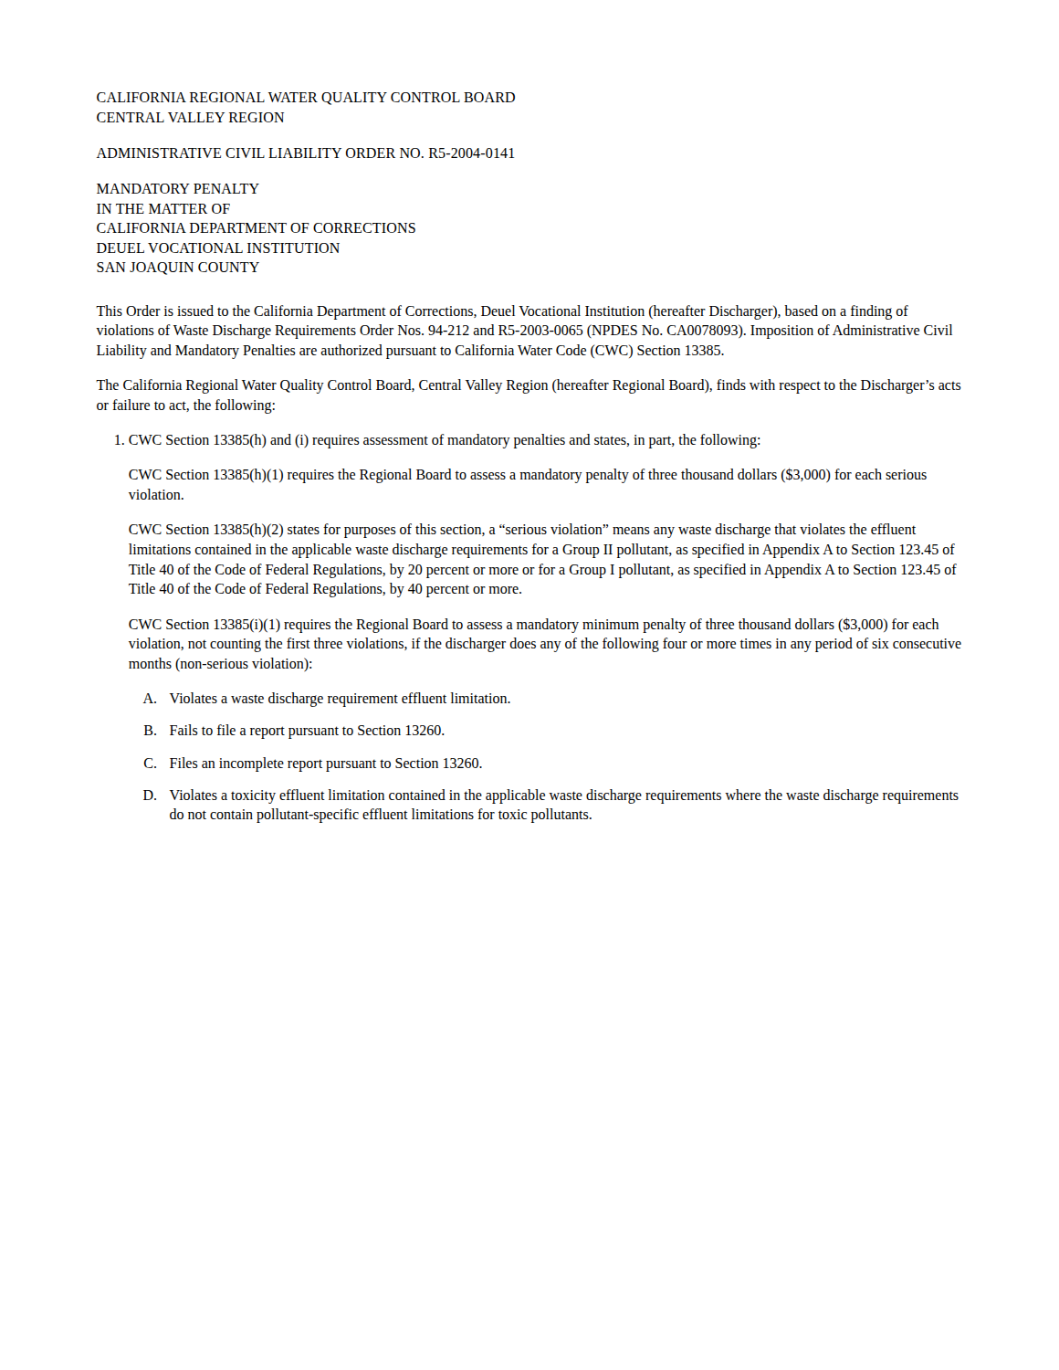California Regional Water Quality Control Board
Central Valley Region
Administrative Civil Liability Order No. R5-2004-0141
Mandatory Penalty
in the Matter of
California Department of Corrections
Deuel Vocational Institution
San Joaquin County
This Order is issued to the California Department of Corrections, Deuel Vocational Institution (hereafter Discharger), based on a finding of violations of Waste Discharge Requirements Order Nos. 94-212 and R5-2003-0065 (NPDES No. CA0078093). Imposition of Administrative Civil Liability and Mandatory Penalties are authorized pursuant to California Water Code (CWC) Section 13385.
The California Regional Water Quality Control Board, Central Valley Region (hereafter Regional Board), finds with respect to the Discharger’s acts or failure to act, the following:
CWC Section 13385(h) and (i) requires assessment of mandatory penalties and states, in part, the following:
CWC Section 13385(h)(1) requires the Regional Board to assess a mandatory penalty of three thousand dollars ($3,000) for each serious violation.
CWC Section 13385(h)(2) states for purposes of this section, a “serious violation” means any waste discharge that violates the effluent limitations contained in the applicable waste discharge requirements for a Group II pollutant, as specified in Appendix A to Section 123.45 of Title 40 of the Code of Federal Regulations, by 20 percent or more or for a Group I pollutant, as specified in Appendix A to Section 123.45 of Title 40 of the Code of Federal Regulations, by 40 percent or more.
CWC Section 13385(i)(1) requires the Regional Board to assess a mandatory minimum penalty of three thousand dollars ($3,000) for each violation, not counting the first three violations, if the discharger does any of the following four or more times in any period of six consecutive months (non-serious violation):
Violates a waste discharge requirement effluent limitation.
Fails to file a report pursuant to Section 13260.
Files an incomplete report pursuant to Section 13260.
Violates a toxicity effluent limitation contained in the applicable waste discharge requirements where the waste discharge requirements do not contain pollutant-specific effluent limitations for toxic pollutants.